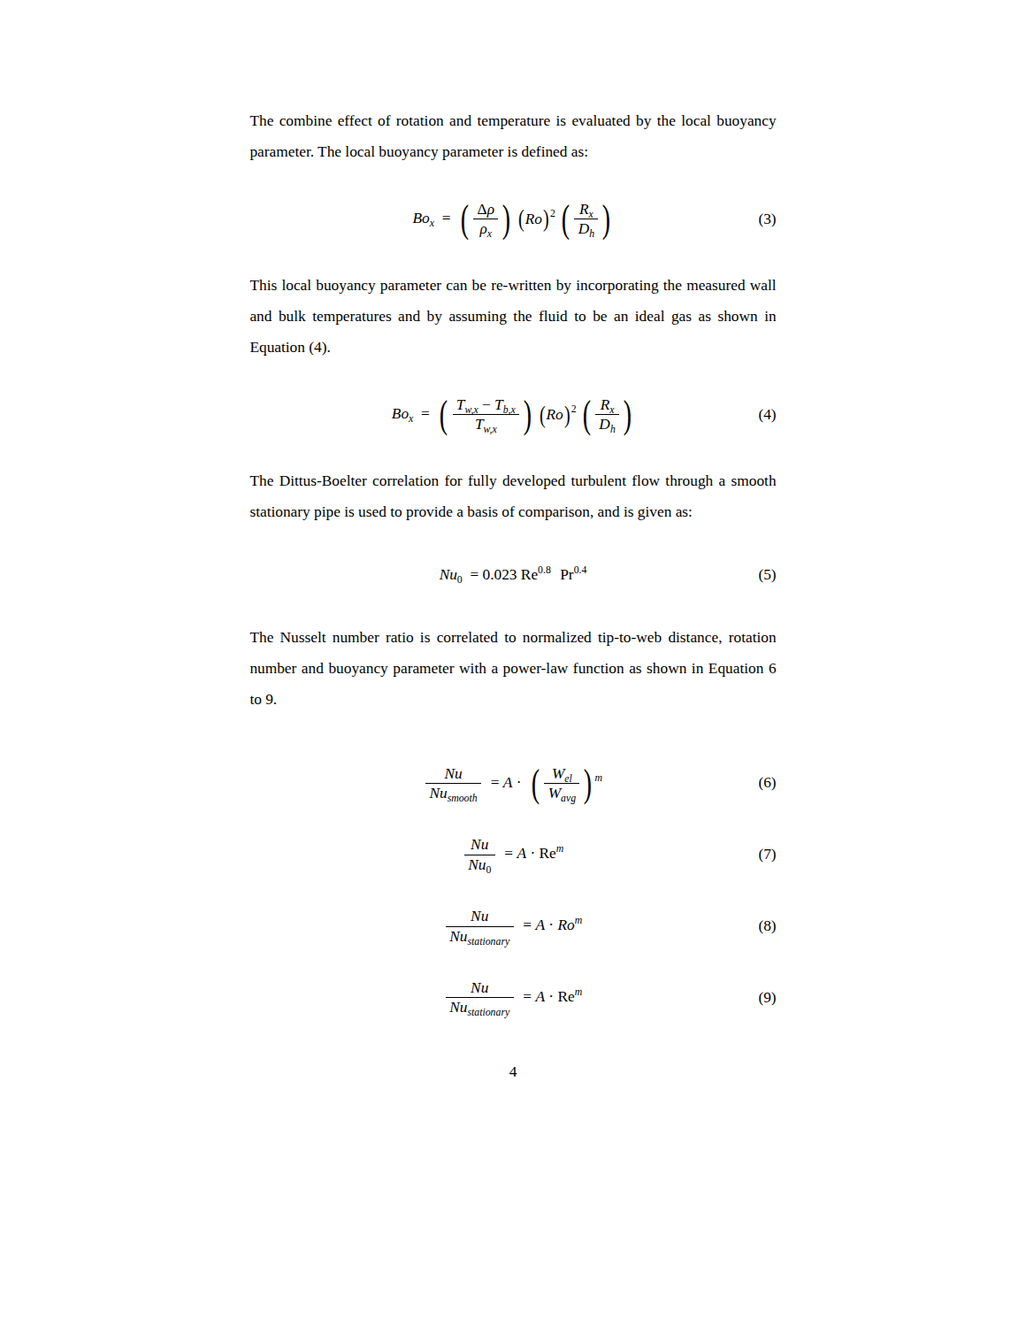The combine effect of rotation and temperature is evaluated by the local buoyancy parameter. The local buoyancy parameter is defined as:
Box = (Δρ ρx) (Ro) 2 (Rx Dh)
(3)
This local buoyancy parameter can be re-written by incorporating the measured wall and bulk temperatures and by assuming the fluid to be an ideal gas as shown in Equation (4).
Box = (Tw,x − Tb,x Tw,x) (Ro) 2 (Rx Dh)
(4)
The Dittus-Boelter correlation for fully developed turbulent flow through a smooth stationary pipe is used to provide a basis of comparison, and is given as:
Nu0 = 0.023 Re 0.8 Pr 0.4
(5)
The Nusselt number ratio is correlated to normalized tip-to-web distance, rotation number and buoyancy parameter with a power-law function as shown in Equation 6 to 9.
Nu Nusmooth = A · (Wel Wavg) m
(6)
Nu Nu0 = A · Re m
(7)
Nu Nustationary = A · Ro m
(8)
Nu Nustationary = A · Re m
(9)
4